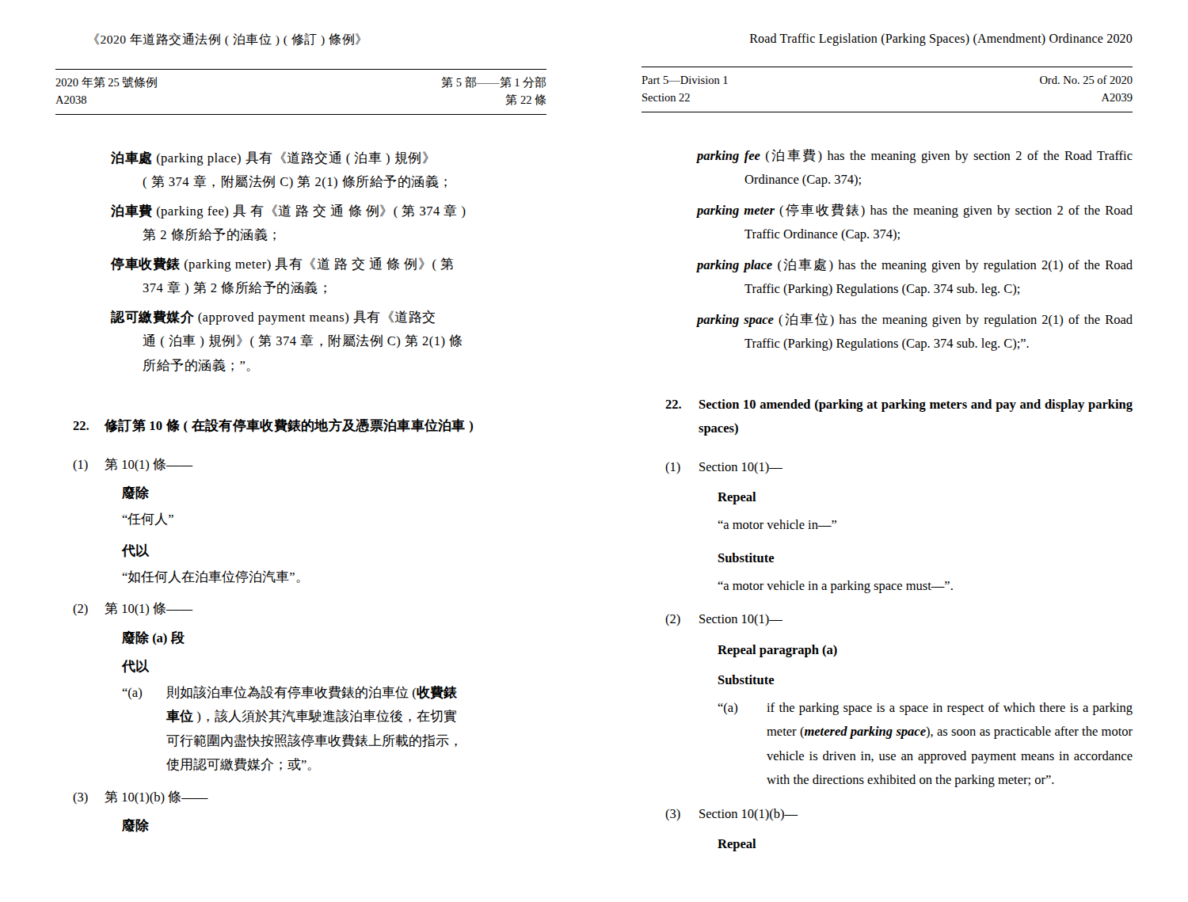《2020 年道路交通法例 ( 泊車位 ) ( 修訂 ) 條例》
2020 年第 25 號條例
A2038
第 5 部——第 1 分部
第 22 條
泊車處 (parking place) 具有《道路交通 ( 泊車 ) 規例》
( 第 374 章，附屬法例 C) 第 2(1) 條所給予的涵義；
泊車費 (parking fee) 具 有《道 路 交 通 條 例》( 第 374 章 )
第 2 條所給予的涵義；
停車收費錶 (parking meter) 具有《道 路 交 通 條 例》( 第
374 章 ) 第 2 條所給予的涵義；
認可繳費媒介 (approved payment means) 具有《道路交
通 ( 泊車 ) 規例》( 第 374 章，附屬法例 C) 第 2(1) 條
所給予的涵義；”。
22.
修訂第 10 條 ( 在設有停車收費錶的地方及憑票泊車車位泊車 )
(1)
第 10(1) 條——
廢除
“任何人”
代以
“如任何人在泊車位停泊汽車”。
(2)
第 10(1) 條——
廢除 (a) 段
代以
“(a)
則如該泊車位為設有停車收費錶的泊車位 (收費錶
車位 )，該人須於其汽車駛進該泊車位後，在切實
可行範圍內盡快按照該停車收費錶上所載的指示，
使用認可繳費媒介；或”。
(3)
第 10(1)(b) 條——
廢除
Road Traffic Legislation (Parking Spaces) (Amendment) Ordinance 2020
Part 5—Division 1
Section 22
Ord. No. 25 of 2020
A2039
parking fee (泊車費) has the meaning given by section 2 of the Road Traffic Ordinance (Cap. 374);
parking meter (停車收費錶) has the meaning given by section 2 of the Road Traffic Ordinance (Cap. 374);
parking place (泊車處) has the meaning given by regulation 2(1) of the Road Traffic (Parking) Regulations (Cap. 374 sub. leg. C);
parking space (泊車位) has the meaning given by regulation 2(1) of the Road Traffic (Parking) Regulations (Cap. 374 sub. leg. C);”.
22.
Section 10 amended (parking at parking meters and pay and display parking spaces)
(1)
Section 10(1)—
Repeal
“a motor vehicle in—”
Substitute
“a motor vehicle in a parking space must—”.
(2)
Section 10(1)—
Repeal paragraph (a)
Substitute
“(a)
if the parking space is a space in respect of which there is a parking meter (metered parking space), as soon as practicable after the motor vehicle is driven in, use an approved payment means in accordance with the directions exhibited on the parking meter; or”.
(3)
Section 10(1)(b)—
Repeal